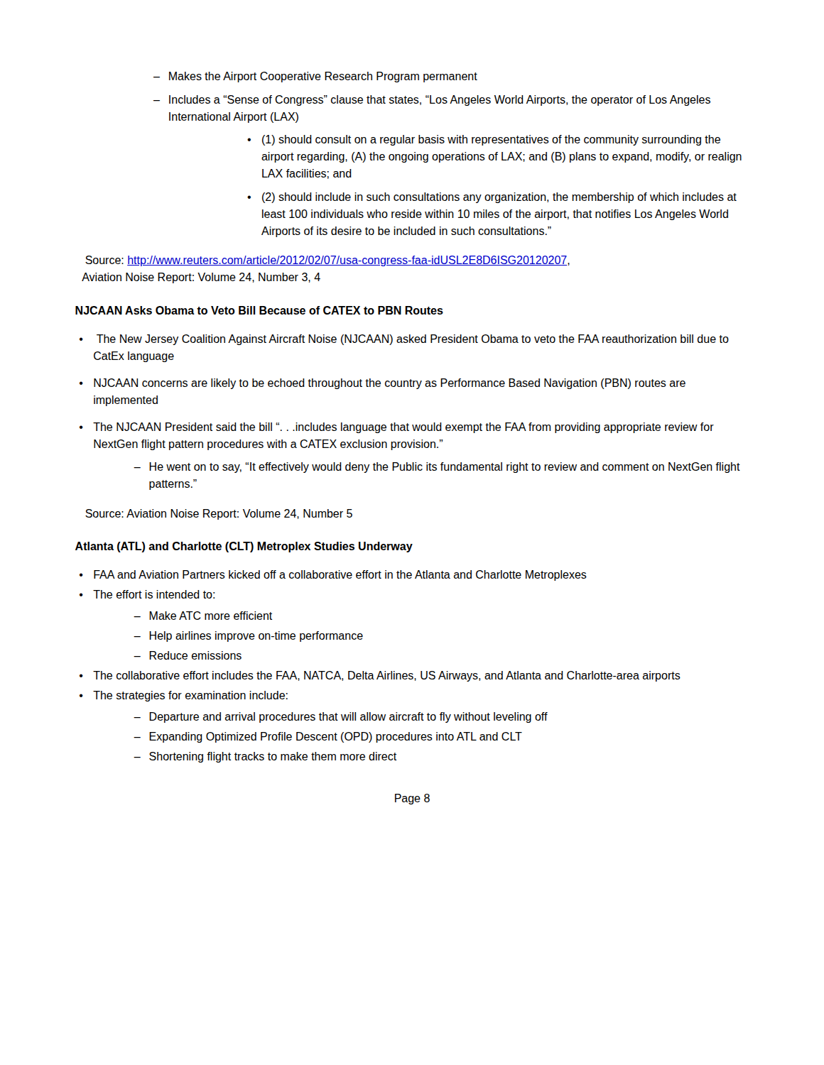Makes the Airport Cooperative Research Program permanent
Includes a “Sense of Congress” clause that states, “Los Angeles World Airports, the operator of Los Angeles International Airport (LAX)
(1) should consult on a regular basis with representatives of the community surrounding the airport regarding, (A) the ongoing operations of LAX; and (B) plans to expand, modify, or realign LAX facilities; and
(2) should include in such consultations any organization, the membership of which includes at least 100 individuals who reside within 10 miles of the airport, that notifies Los Angeles World Airports of its desire to be included in such consultations.”
Source: http://www.reuters.com/article/2012/02/07/usa-congress-faa-idUSL2E8D6ISG20120207,
Aviation Noise Report: Volume 24, Number 3, 4
NJCAAN Asks Obama to Veto Bill Because of CATEX to PBN Routes
The New Jersey Coalition Against Aircraft Noise (NJCAAN) asked President Obama to veto the FAA reauthorization bill due to CatEx language
NJCAAN concerns are likely to be echoed throughout the country as Performance Based Navigation (PBN) routes are implemented
The NJCAAN President said the bill “. . .includes language that would exempt the FAA from providing appropriate review for NextGen flight pattern procedures with a CATEX exclusion provision.”
He went on to say, “It effectively would deny the Public its fundamental right to review and comment on NextGen flight patterns.”
Source: Aviation Noise Report: Volume 24, Number 5
Atlanta (ATL) and Charlotte (CLT) Metroplex Studies Underway
FAA and Aviation Partners kicked off a collaborative effort in the Atlanta and Charlotte Metroplexes
The effort is intended to:
Make ATC more efficient
Help airlines improve on-time performance
Reduce emissions
The collaborative effort includes the FAA, NATCA, Delta Airlines, US Airways, and Atlanta and Charlotte-area airports
The strategies for examination include:
Departure and arrival procedures that will allow aircraft to fly without leveling off
Expanding Optimized Profile Descent (OPD) procedures into ATL and CLT
Shortening flight tracks to make them more direct
Page 8